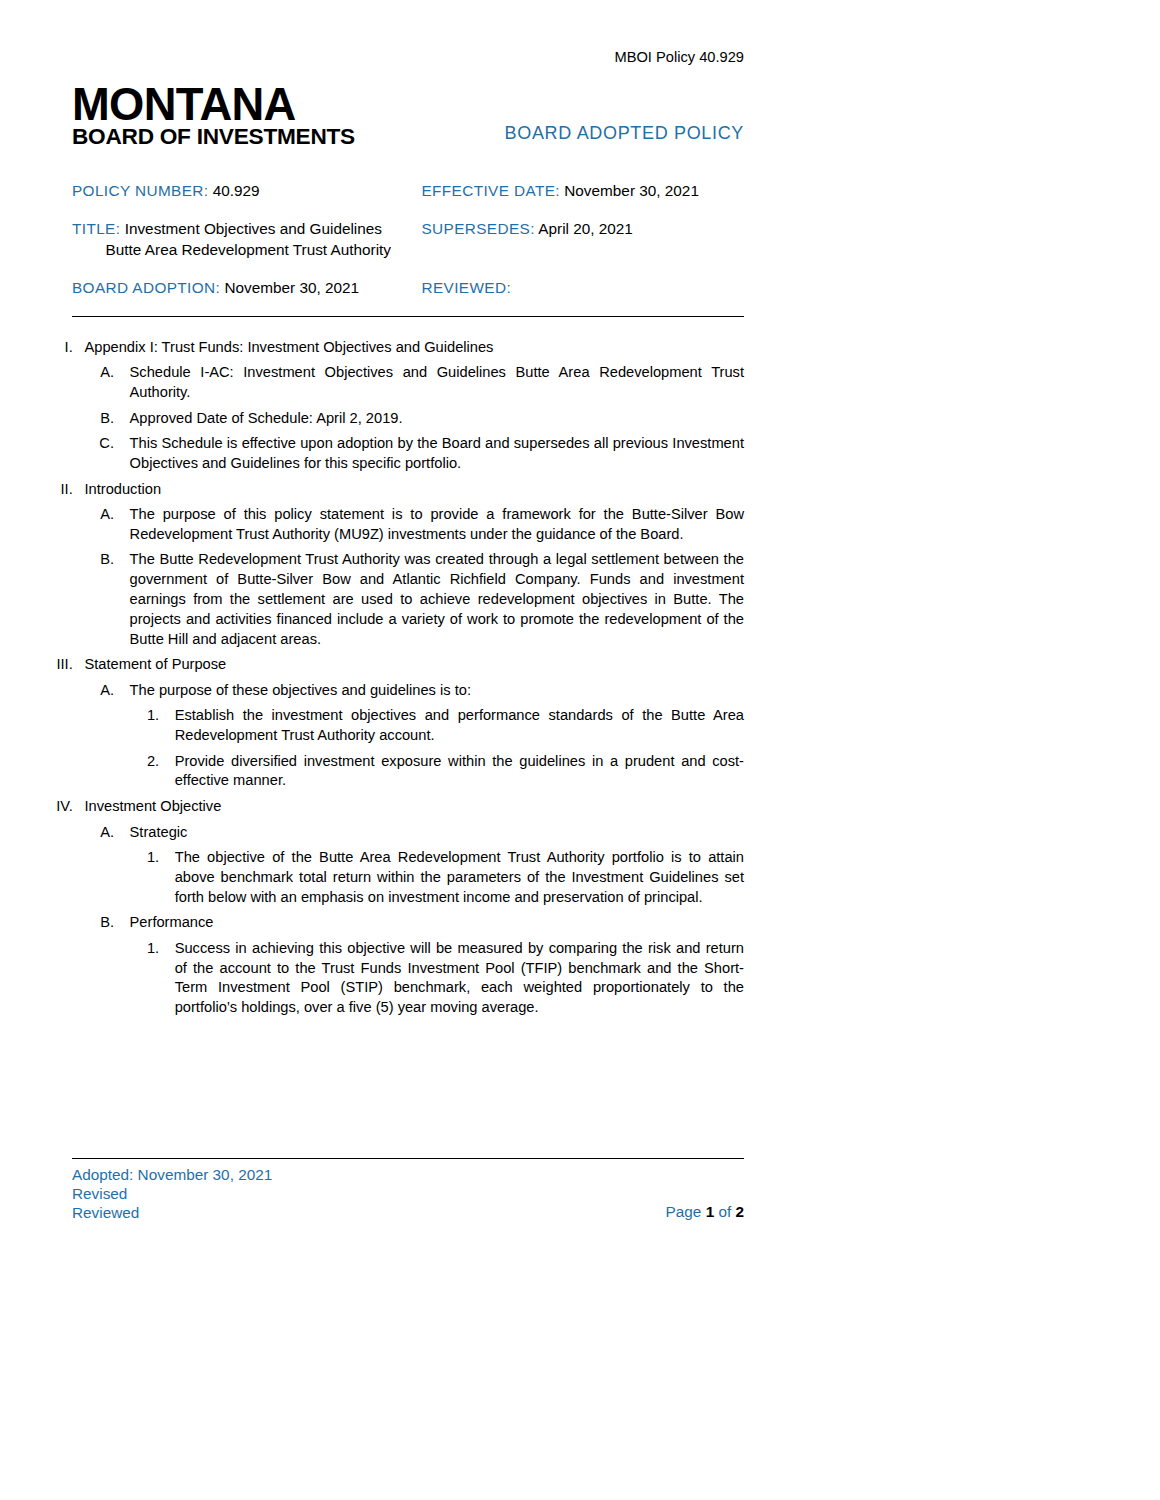MBOI Policy 40.929
MONTANA BOARD OF INVESTMENTS
BOARD ADOPTED POLICY
POLICY NUMBER: 40.929
EFFECTIVE DATE: November 30, 2021
TITLE: Investment Objectives and Guidelines Butte Area Redevelopment Trust Authority
SUPERSEDES: April 20, 2021
BOARD ADOPTION: November 30, 2021
REVIEWED:
Appendix I: Trust Funds: Investment Objectives and Guidelines
Schedule I-AC: Investment Objectives and Guidelines Butte Area Redevelopment Trust Authority.
Approved Date of Schedule: April 2, 2019.
This Schedule is effective upon adoption by the Board and supersedes all previous Investment Objectives and Guidelines for this specific portfolio.
Introduction
The purpose of this policy statement is to provide a framework for the Butte-Silver Bow Redevelopment Trust Authority (MU9Z) investments under the guidance of the Board.
The Butte Redevelopment Trust Authority was created through a legal settlement between the government of Butte-Silver Bow and Atlantic Richfield Company. Funds and investment earnings from the settlement are used to achieve redevelopment objectives in Butte. The projects and activities financed include a variety of work to promote the redevelopment of the Butte Hill and adjacent areas.
Statement of Purpose
The purpose of these objectives and guidelines is to:
Establish the investment objectives and performance standards of the Butte Area Redevelopment Trust Authority account.
Provide diversified investment exposure within the guidelines in a prudent and cost-effective manner.
Investment Objective
Strategic
The objective of the Butte Area Redevelopment Trust Authority portfolio is to attain above benchmark total return within the parameters of the Investment Guidelines set forth below with an emphasis on investment income and preservation of principal.
Performance
Success in achieving this objective will be measured by comparing the risk and return of the account to the Trust Funds Investment Pool (TFIP) benchmark and the Short-Term Investment Pool (STIP) benchmark, each weighted proportionately to the portfolio’s holdings, over a five (5) year moving average.
Adopted: November 30, 2021
Revised
Reviewed
Page 1 of 2